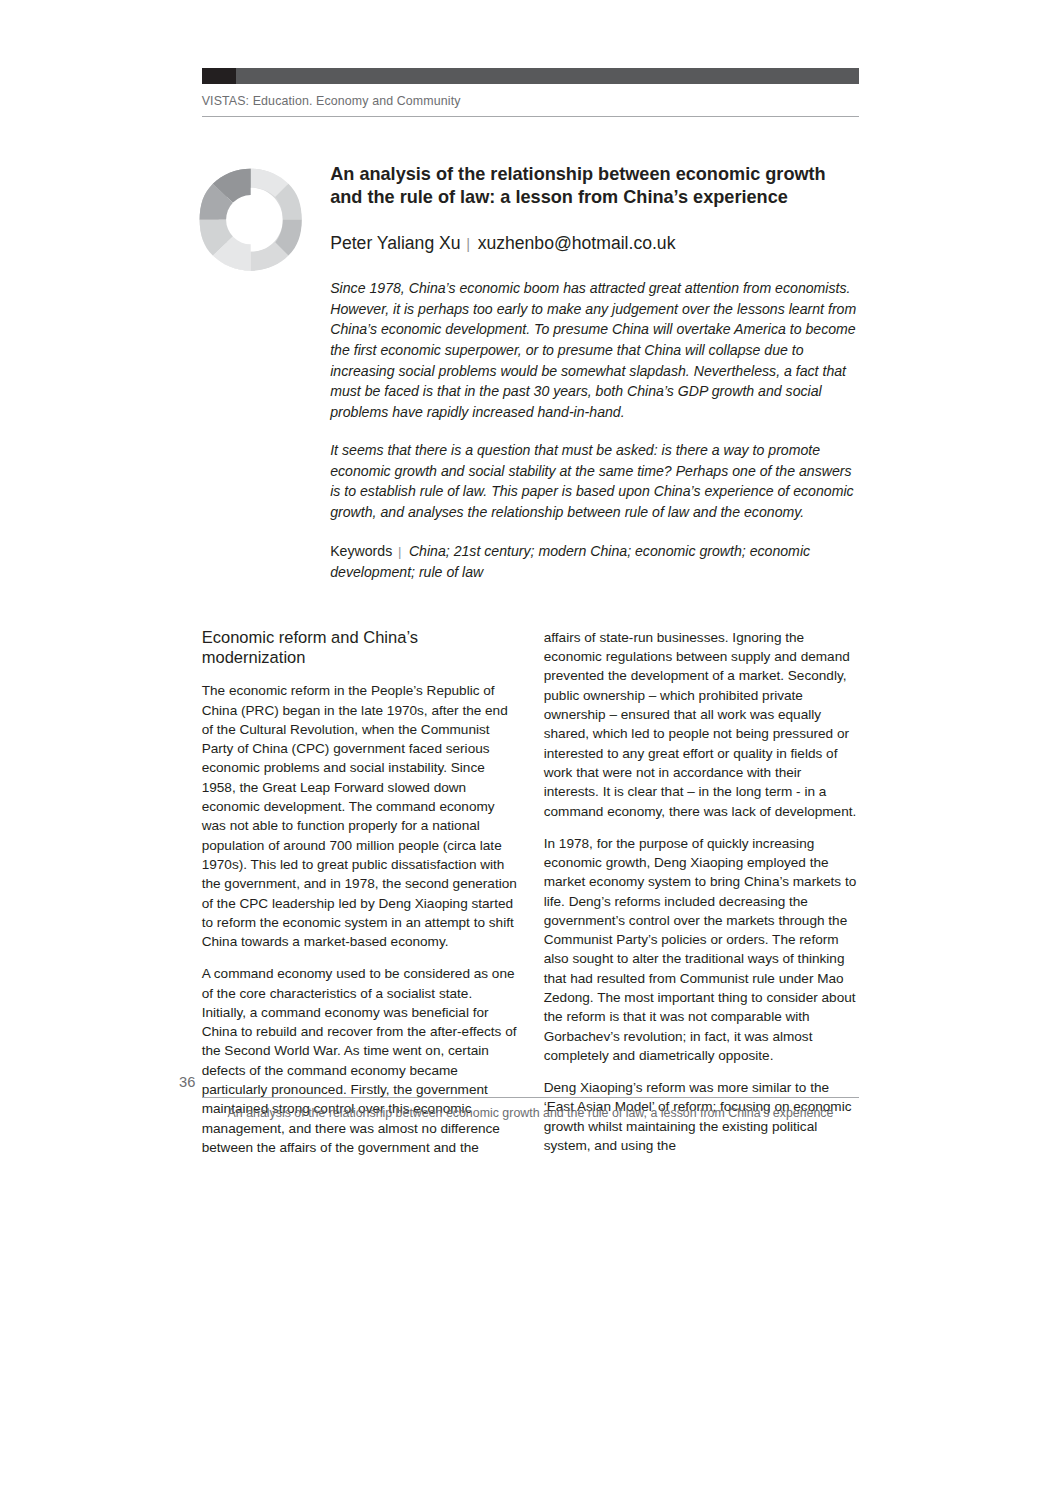VISTAS: Education. Economy and Community
An analysis of the relationship between economic growth
and the rule of law: a lesson from China’s experience
Peter Yaliang Xu|xuzhenbo@hotmail.co.uk
Since 1978, China’s economic boom has attracted great attention from economists. However, it is perhaps too early to make any judgement over the lessons learnt from China’s economic development. To presume China will overtake America to become the first economic superpower, or to presume that China will collapse due to increasing social problems would be somewhat slapdash. Nevertheless, a fact that must be faced is that in the past 30 years, both China’s GDP growth and social problems have rapidly increased hand-in-hand.
It seems that there is a question that must be asked: is there a way to promote economic growth and social stability at the same time? Perhaps one of the answers is to establish rule of law. This paper is based upon China’s experience of economic growth, and analyses the relationship between rule of law and the economy.
Keywords|China; 21st century; modern China; economic growth; economic development; rule of law
Economic reform and China’s modernization
The economic reform in the People’s Republic of China (PRC) began in the late 1970s, after the end of the Cultural Revolution, when the Communist Party of China (CPC) government faced serious economic problems and social instability. Since 1958, the Great Leap Forward slowed down economic development. The command economy was not able to function properly for a national population of around 700 million people (circa late 1970s). This led to great public dissatisfaction with the government, and in 1978, the second generation of the CPC leadership led by Deng Xiaoping started to reform the economic system in an attempt to shift China towards a market-based economy.
A command economy used to be considered as one of the core characteristics of a socialist state. Initially, a command economy was beneficial for China to rebuild and recover from the after-effects of the Second World War. As time went on, certain defects of the command economy became particularly pronounced. Firstly, the government maintained strong control over this economic management, and there was almost no difference between the affairs of the government and the affairs of state-run businesses. Ignoring the economic regulations between supply and demand prevented the development of a market. Secondly, public ownership – which prohibited private ownership – ensured that all work was equally shared, which led to people not being pressured or interested to any great effort or quality in fields of work that were not in accordance with their interests. It is clear that – in the long term - in a command economy, there was lack of development.
In 1978, for the purpose of quickly increasing economic growth, Deng Xiaoping employed the market economy system to bring China’s markets to life. Deng’s reforms included decreasing the government’s control over the markets through the Communist Party’s policies or orders. The reform also sought to alter the traditional ways of thinking that had resulted from Communist rule under Mao Zedong. The most important thing to consider about the reform is that it was not comparable with Gorbachev’s revolution; in fact, it was almost completely and diametrically opposite.
Deng Xiaoping’s reform was more similar to the ‘East Asian Model’ of reform; focusing on economic growth whilst maintaining the existing political system, and using the
36
An analysis of the relationship between economic growth and the rule of law, a lesson from China’s experience